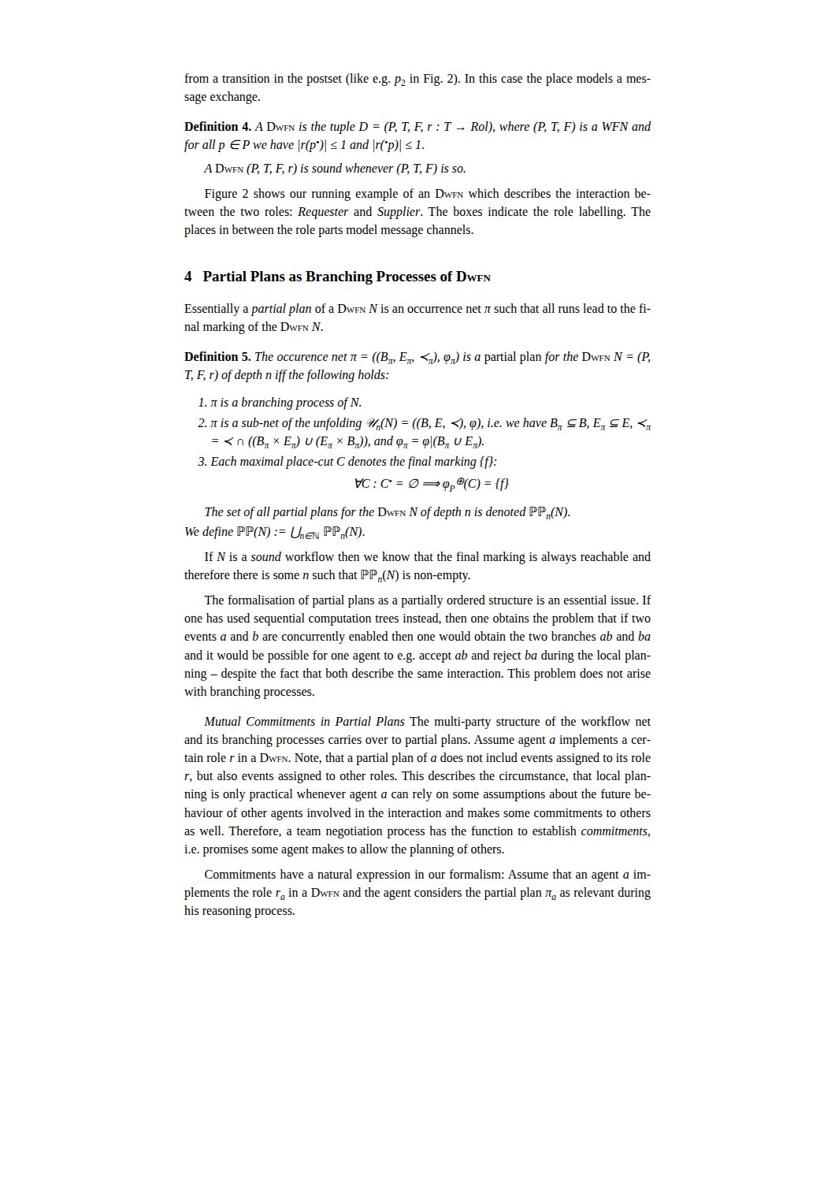from a transition in the postset (like e.g. p2 in Fig. 2). In this case the place models a message exchange.
Definition 4. A Dwfn is the tuple D = (P, T, F, r : T → Rol), where (P, T, F) is a WFN and for all p ∈ P we have |r(p•)| ≤ 1 and |r(•p)| ≤ 1.
A Dwfn (P, T, F, r) is sound whenever (P, T, F) is so.
Figure 2 shows our running example of an Dwfn which describes the interaction between the two roles: Requester and Supplier. The boxes indicate the role labelling. The places in between the role parts model message channels.
4 Partial Plans as Branching Processes of Dwfn
Essentially a partial plan of a Dwfn N is an occurrence net π such that all runs lead to the final marking of the Dwfn N.
Definition 5. The occurence net π = ((Bπ, Eπ, ≺π), φπ) is a partial plan for the Dwfn N = (P, T, F, r) of depth n iff the following holds:
π is a branching process of N.
π is a sub-net of the unfolding 𝒰n(N) = ((B, E, ≺), φ), i.e. we have Bπ ⊆ B, Eπ ⊆ E, ≺π = ≺ ∩ ((Bπ × Eπ) ∪ (Eπ × Bπ)), and φπ = φ|(Bπ ∪ Eπ).
Each maximal place-cut C denotes the final marking {f}:
∀C : C• = ∅ ⟹ φP⊕(C) = {f}
The set of all partial plans for the Dwfn N of depth n is denoted ℙℙn(N).
We define ℙℙ(N) := ⋃n∈ℕ ℙℙn(N).
If N is a sound workflow then we know that the final marking is always reachable and therefore there is some n such that ℙℙn(N) is non-empty.
The formalisation of partial plans as a partially ordered structure is an essential issue. If one has used sequential computation trees instead, then one obtains the problem that if two events a and b are concurrently enabled then one would obtain the two branches ab and ba and it would be possible for one agent to e.g. accept ab and reject ba during the local planning – despite the fact that both describe the same interaction. This problem does not arise with branching processes.
Mutual Commitments in Partial Plans The multi-party structure of the workflow net and its branching processes carries over to partial plans. Assume agent a implements a certain role r in a Dwfn. Note, that a partial plan of a does not includ events assigned to its role r, but also events assigned to other roles. This describes the circumstance, that local planning is only practical whenever agent a can rely on some assumptions about the future behaviour of other agents involved in the interaction and makes some commitments to others as well. Therefore, a team negotiation process has the function to establish commitments, i.e. promises some agent makes to allow the planning of others.
Commitments have a natural expression in our formalism: Assume that an agent a implements the role ra in a Dwfn and the agent considers the partial plan πa as relevant during his reasoning process.